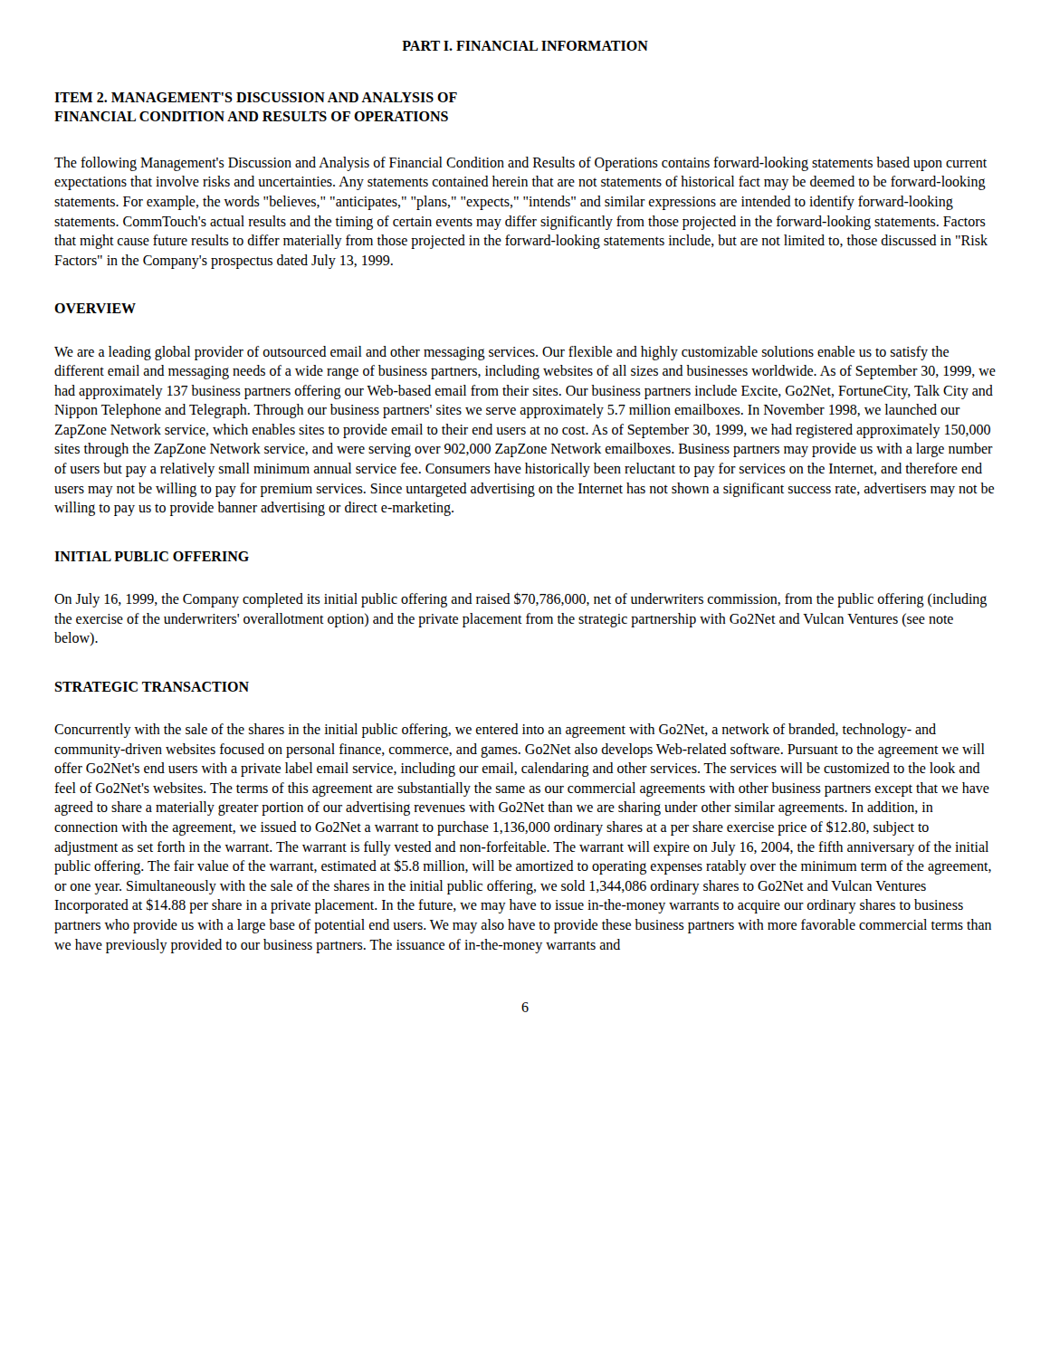PART I. FINANCIAL INFORMATION
ITEM 2. MANAGEMENT'S DISCUSSION AND ANALYSIS OF
FINANCIAL CONDITION AND RESULTS OF OPERATIONS
The following Management's Discussion and Analysis of Financial Condition and Results of Operations contains forward-looking statements based upon current expectations that involve risks and uncertainties. Any statements contained herein that are not statements of historical fact may be deemed to be forward-looking statements. For example, the words "believes," "anticipates," "plans," "expects," "intends" and similar expressions are intended to identify forward-looking statements. CommTouch's actual results and the timing of certain events may differ significantly from those projected in the forward-looking statements. Factors that might cause future results to differ materially from those projected in the forward-looking statements include, but are not limited to, those discussed in "Risk Factors" in the Company's prospectus dated July 13, 1999.
OVERVIEW
We are a leading global provider of outsourced email and other messaging services. Our flexible and highly customizable solutions enable us to satisfy the different email and messaging needs of a wide range of business partners, including websites of all sizes and businesses worldwide. As of September 30, 1999, we had approximately 137 business partners offering our Web-based email from their sites. Our business partners include Excite, Go2Net, FortuneCity, Talk City and Nippon Telephone and Telegraph. Through our business partners' sites we serve approximately 5.7 million emailboxes. In November 1998, we launched our ZapZone Network service, which enables sites to provide email to their end users at no cost. As of September 30, 1999, we had registered approximately 150,000 sites through the ZapZone Network service, and were serving over 902,000 ZapZone Network emailboxes. Business partners may provide us with a large number of users but pay a relatively small minimum annual service fee. Consumers have historically been reluctant to pay for services on the Internet, and therefore end users may not be willing to pay for premium services. Since untargeted advertising on the Internet has not shown a significant success rate, advertisers may not be willing to pay us to provide banner advertising or direct e-marketing.
INITIAL PUBLIC OFFERING
On July 16, 1999, the Company completed its initial public offering and raised $70,786,000, net of underwriters commission, from the public offering (including the exercise of the underwriters' overallotment option) and the private placement from the strategic partnership with Go2Net and Vulcan Ventures (see note below).
STRATEGIC TRANSACTION
Concurrently with the sale of the shares in the initial public offering, we entered into an agreement with Go2Net, a network of branded, technology- and community-driven websites focused on personal finance, commerce, and games. Go2Net also develops Web-related software. Pursuant to the agreement we will offer Go2Net's end users with a private label email service, including our email, calendaring and other services. The services will be customized to the look and feel of Go2Net's websites. The terms of this agreement are substantially the same as our commercial agreements with other business partners except that we have agreed to share a materially greater portion of our advertising revenues with Go2Net than we are sharing under other similar agreements. In addition, in connection with the agreement, we issued to Go2Net a warrant to purchase 1,136,000 ordinary shares at a per share exercise price of $12.80, subject to adjustment as set forth in the warrant. The warrant is fully vested and non-forfeitable. The warrant will expire on July 16, 2004, the fifth anniversary of the initial public offering. The fair value of the warrant, estimated at $5.8 million, will be amortized to operating expenses ratably over the minimum term of the agreement, or one year. Simultaneously with the sale of the shares in the initial public offering, we sold 1,344,086 ordinary shares to Go2Net and Vulcan Ventures Incorporated at $14.88 per share in a private placement. In the future, we may have to issue in-the-money warrants to acquire our ordinary shares to business partners who provide us with a large base of potential end users. We may also have to provide these business partners with more favorable commercial terms than we have previously provided to our business partners. The issuance of in-the-money warrants and
6